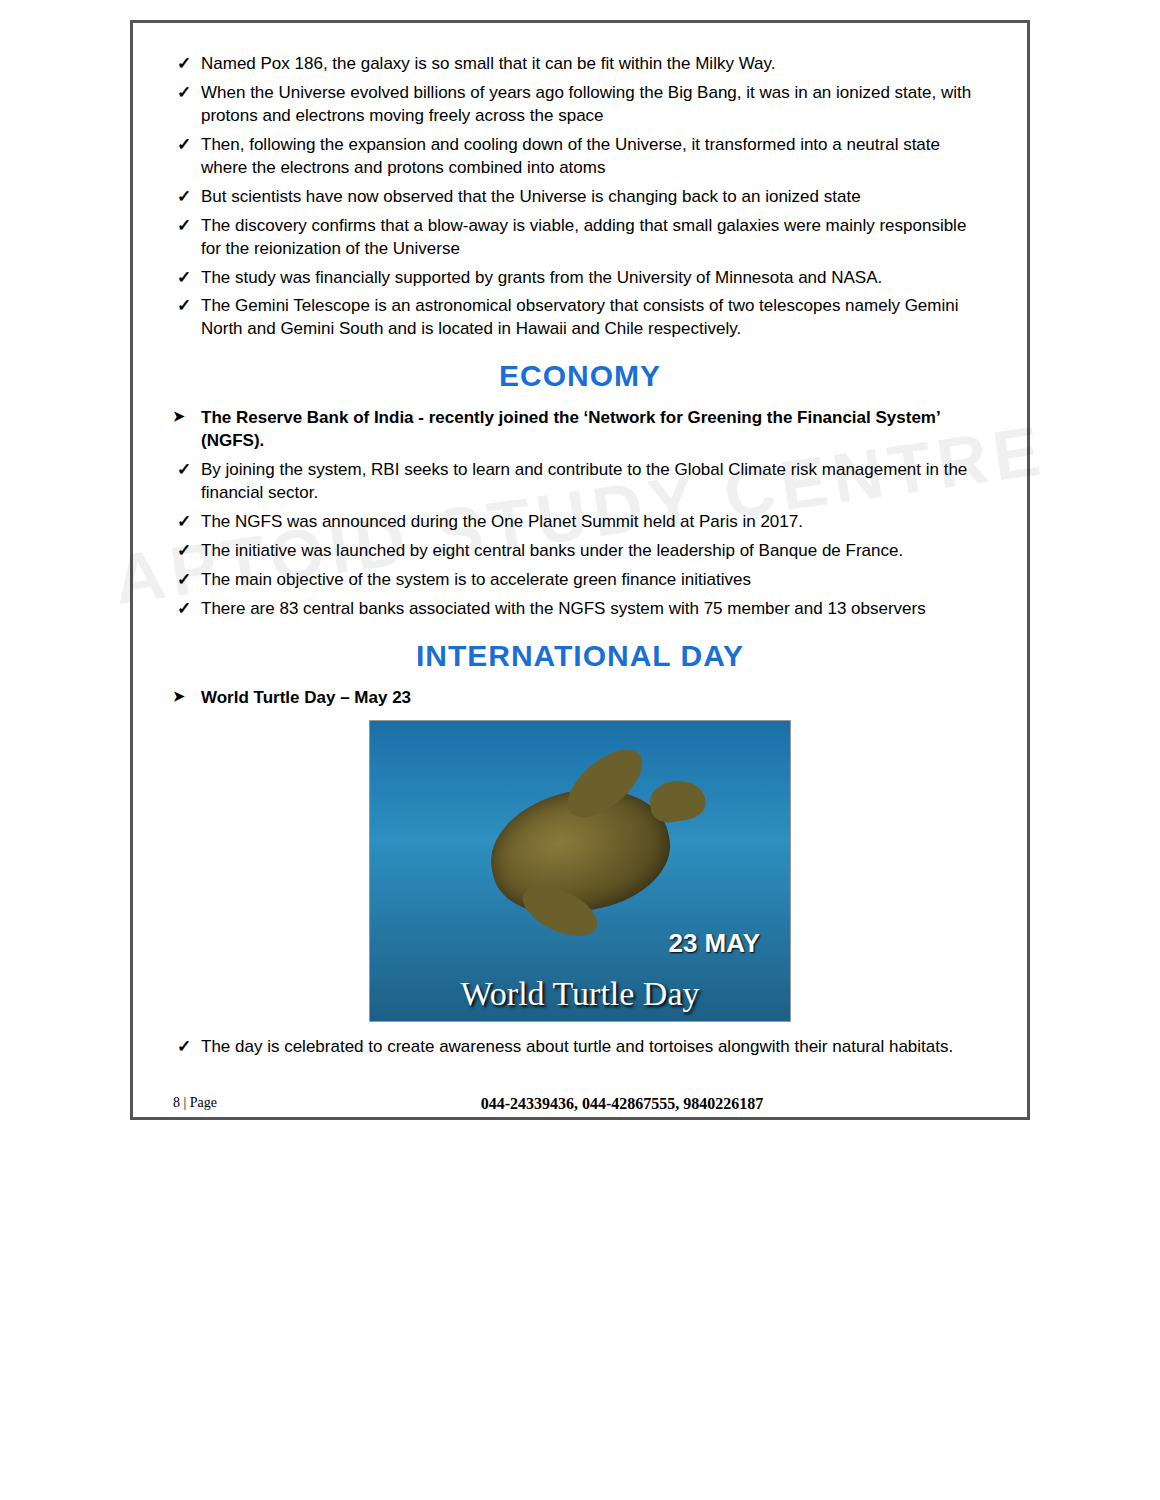APTOID STUDY CENTRE
Named Pox 186, the galaxy is so small that it can be fit within the Milky Way.
When the Universe evolved billions of years ago following the Big Bang, it was in an ionized state, with protons and electrons moving freely across the space
Then, following the expansion and cooling down of the Universe, it transformed into a neutral state where the electrons and protons combined into atoms
But scientists have now observed that the Universe is changing back to an ionized state
The discovery confirms that a blow-away is viable, adding that small galaxies were mainly responsible for the reionization of the Universe
The study was financially supported by grants from the University of Minnesota and NASA.
The Gemini Telescope is an astronomical observatory that consists of two telescopes namely Gemini North and Gemini South and is located in Hawaii and Chile respectively.
ECONOMY
The Reserve Bank of India - recently joined the ‘Network for Greening the Financial System’ (NGFS).
By joining the system, RBI seeks to learn and contribute to the Global Climate risk management in the financial sector.
The NGFS was announced during the One Planet Summit held at Paris in 2017.
The initiative was launched by eight central banks under the leadership of Banque de France.
The main objective of the system is to accelerate green finance initiatives
There are 83 central banks associated with the NGFS system with 75 member and 13 observers
INTERNATIONAL DAY
World Turtle Day – May 23
23 MAY
World Turtle Day
The day is celebrated to create awareness about turtle and tortoises alongwith their natural habitats.
8 | Page 044-24339436, 044-42867555, 9840226187